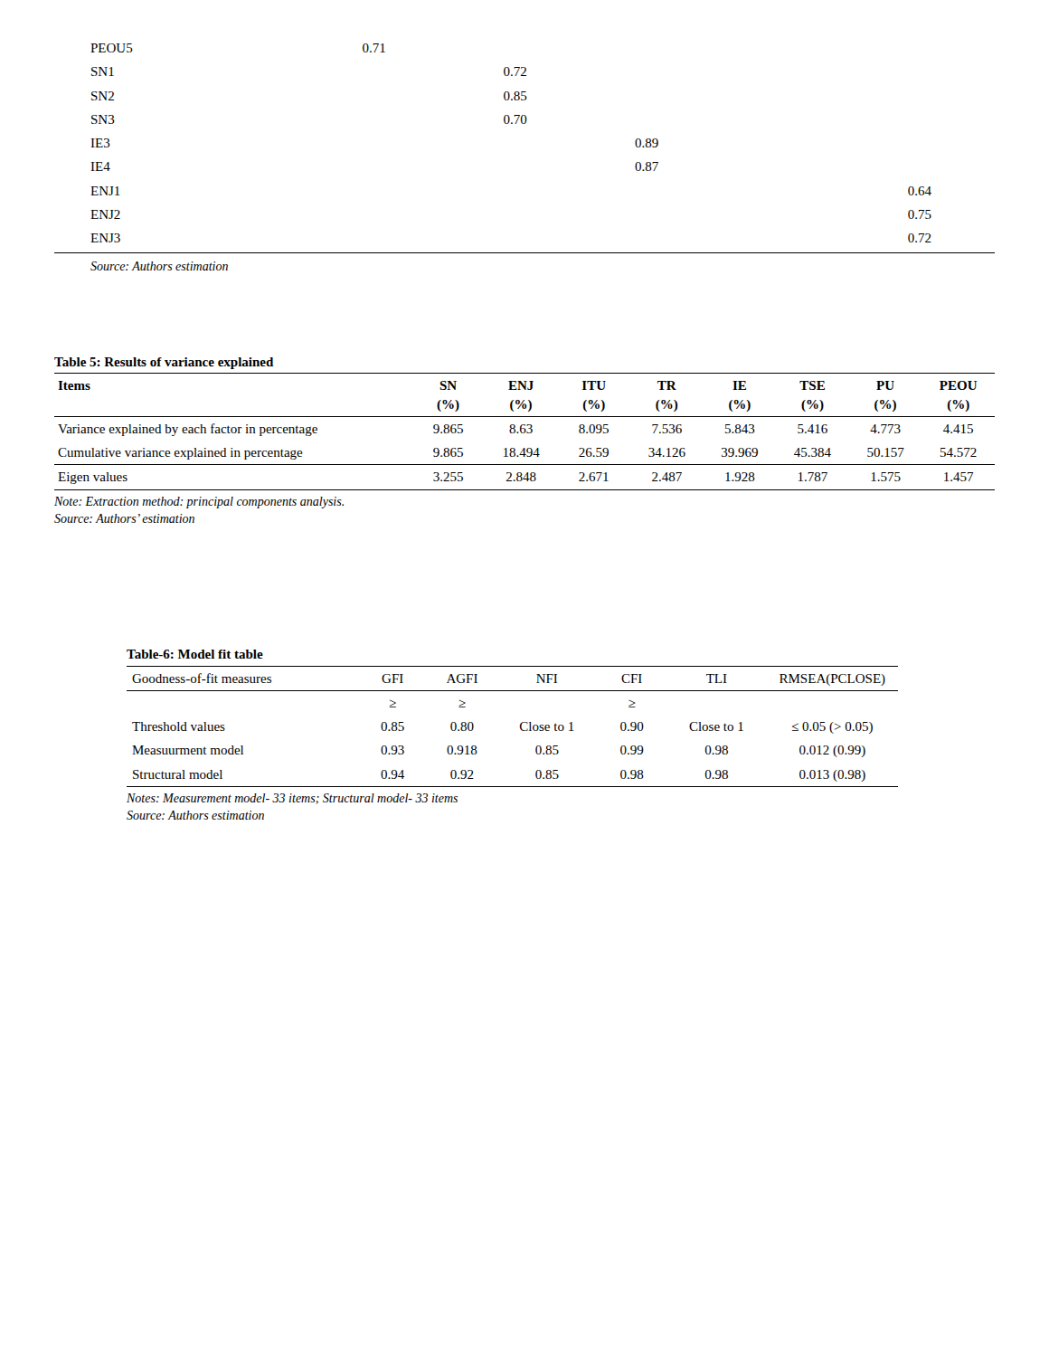| PEOU5 | 0.71 | | | | |
| SN1 | | 0.72 | | | |
| SN2 | | 0.85 | | | |
| SN3 | | 0.70 | | | |
| IE3 | | | 0.89 | | |
| IE4 | | | 0.87 | | |
| ENJ1 | | | | | 0.64 |
| ENJ2 | | | | | 0.75 |
| ENJ3 | | | | | 0.72 |
Source: Authors estimation
Table 5: Results of variance explained
| Items | SN (%) | ENJ (%) | ITU (%) | TR (%) | IE (%) | TSE (%) | PU (%) | PEOU (%) |
| --- | --- | --- | --- | --- | --- | --- | --- | --- |
| Variance explained by each factor in percentage | 9.865 | 8.63 | 8.095 | 7.536 | 5.843 | 5.416 | 4.773 | 4.415 |
| Cumulative variance explained in percentage | 9.865 | 18.494 | 26.59 | 34.126 | 39.969 | 45.384 | 50.157 | 54.572 |
| Eigen values | 3.255 | 2.848 | 2.671 | 2.487 | 1.928 | 1.787 | 1.575 | 1.457 |
Note: Extraction method: principal components analysis.
Source: Authors’ estimation
Table-6: Model fit table
| Goodness-of-fit measures | GFI | AGFI | NFI | CFI | TLI | RMSEA(PCLOSE) |
| --- | --- | --- | --- | --- | --- | --- |
| | ≥ | ≥ | | ≥ | | |
| Threshold values | 0.85 | 0.80 | Close to 1 | 0.90 | Close to 1 | ≤ 0.05 (> 0.05) |
| Measuurment model | 0.93 | 0.918 | 0.85 | 0.99 | 0.98 | 0.012 (0.99) |
| Structural model | 0.94 | 0.92 | 0.85 | 0.98 | 0.98 | 0.013 (0.98) |
Notes: Measurement model- 33 items; Structural model- 33 items
Source: Authors estimation